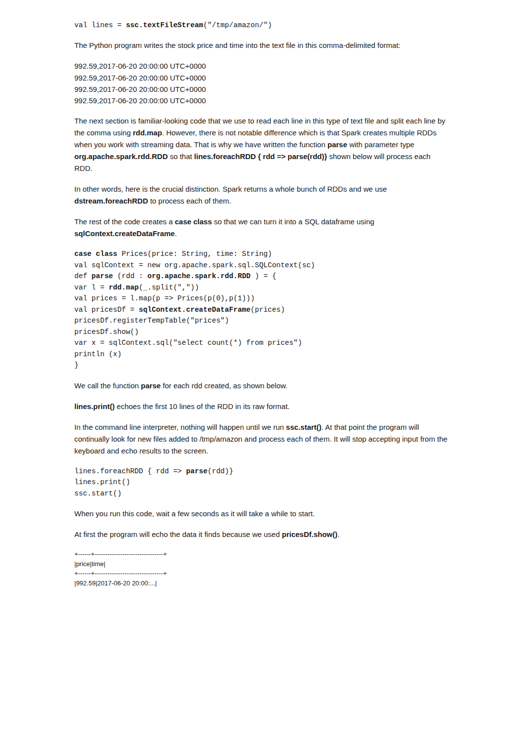val lines = ssc.textFileStream("/tmp/amazon/")
The Python program writes the stock price and time into the text file in this comma-delimited format:
992.59,2017-06-20 20:00:00 UTC+0000
992.59,2017-06-20 20:00:00 UTC+0000
992.59,2017-06-20 20:00:00 UTC+0000
992.59,2017-06-20 20:00:00 UTC+0000
The next section is familiar-looking code that we use to read each line in this type of text file and split each line by the comma using rdd.map. However, there is not notable difference which is that Spark creates multiple RDDs when you work with streaming data. That is why we have written the function parse with parameter type org.apache.spark.rdd.RDD so that lines.foreachRDD { rdd => parse(rdd)} shown below will process each RDD.
In other words, here is the crucial distinction. Spark returns a whole bunch of RDDs and we use dstream.foreachRDD to process each of them.
The rest of the code creates a case class so that we can turn it into a SQL dataframe using sqlContext.createDataFrame.
case class Prices(price: String, time: String)
val sqlContext = new org.apache.spark.sql.SQLContext(sc)
def parse (rdd : org.apache.spark.rdd.RDD ) = {
var l = rdd.map(_.split(","))
val prices = l.map(p => Prices(p(0),p(1)))
val pricesDf = sqlContext.createDataFrame(prices)
pricesDf.registerTempTable("prices")
pricesDf.show()
var x = sqlContext.sql("select count(*) from prices")
println (x)
}
We call the function parse for each rdd created, as shown below.
lines.print() echoes the first 10 lines of the RDD in its raw format.
In the command line interpreter, nothing will happen until we run ssc.start(). At that point the program will continually look for new files added to /tmp/amazon and process each of them. It will stop accepting input from the keyboard and echo results to the screen.
lines.foreachRDD { rdd => parse(rdd)}
lines.print()
ssc.start()
When you run this code, wait a few seconds as it will take a while to start.
At first the program will echo the data it finds because we used pricesDf.show().
+------+--------------------------------+
|price|time|
+------+--------------------------------+
|992.59|2017-06-20 20:00:...|